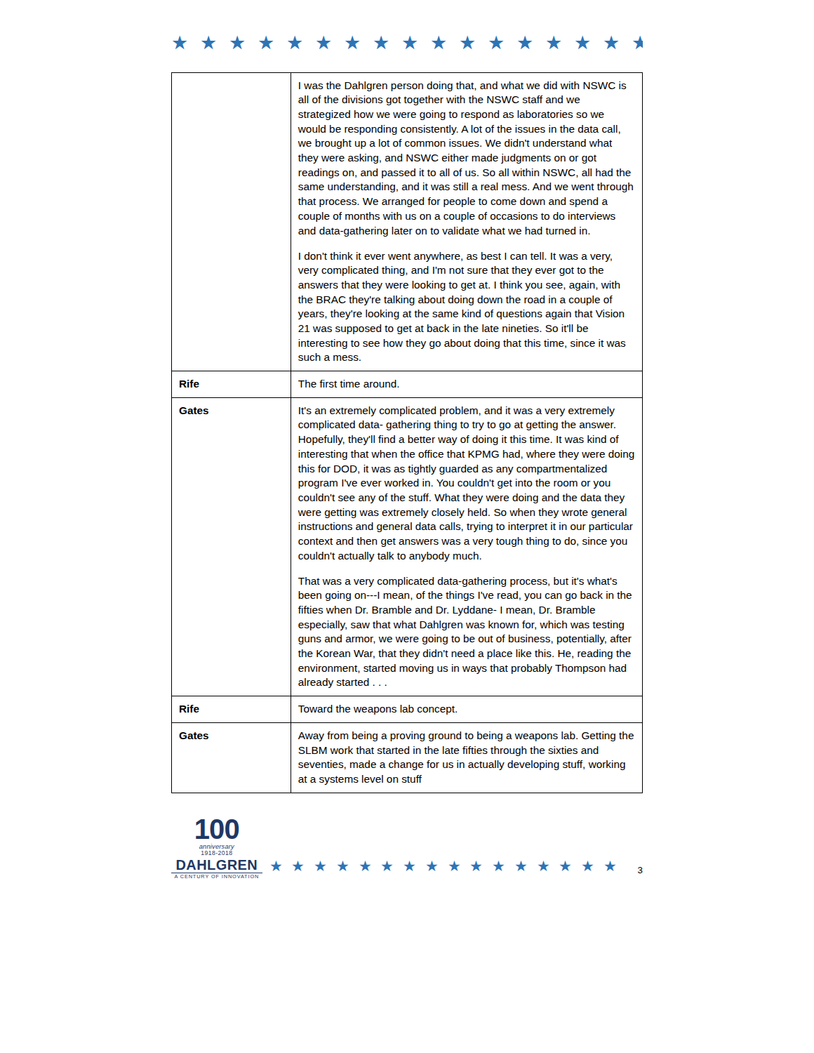★ ★ ★ ★ ★ ★ ★ ★ ★ ★ ★ ★ ★ ★ ★ ★ ★ ★ ★ ★ ★ ★ ★ ★ ★ ★ ★
| | I was the Dahlgren person doing that, and what we did with NSWC is all of the divisions got together with the NSWC staff and we strategized how we were going to respond as laboratories so we would be responding consistently. A lot of the issues in the data call, we brought up a lot of common issues. We didn't understand what they were asking, and NSWC either made judgments on or got readings on, and passed it to all of us. So all within NSWC, all had the same understanding, and it was still a real mess. And we went through that process. We arranged for people to come down and spend a couple of months with us on a couple of occasions to do interviews and data-gathering later on to validate what we had turned in. I don't think it ever went anywhere, as best I can tell. It was a very, very complicated thing, and I'm not sure that they ever got to the answers that they were looking to get at. I think you see, again, with the BRAC they're talking about doing down the road in a couple of years, they're looking at the same kind of questions again that Vision 21 was supposed to get at back in the late nineties. So it'll be interesting to see how they go about doing that this time, since it was such a mess. |
| Rife | The first time around. |
| Gates | It's an extremely complicated problem, and it was a very extremely complicated data- gathering thing to try to go at getting the answer. Hopefully, they'll find a better way of doing it this time. It was kind of interesting that when the office that KPMG had, where they were doing this for DOD, it was as tightly guarded as any compartmentalized program I've ever worked in. You couldn't get into the room or you couldn't see any of the stuff. What they were doing and the data they were getting was extremely closely held. So when they wrote general instructions and general data calls, trying to interpret it in our particular context and then get answers was a very tough thing to do, since you couldn't actually talk to anybody much. That was a very complicated data-gathering process, but it's what's been going on---I mean, of the things I've read, you can go back in the fifties when Dr. Bramble and Dr. Lyddane- I mean, Dr. Bramble especially, saw that what Dahlgren was known for, which was testing guns and armor, we were going to be out of business, potentially, after the Korean War, that they didn't need a place like this. He, reading the environment, started moving us in ways that probably Thompson had already started . . . |
| Rife | Toward the weapons lab concept. |
| Gates | Away from being a proving ground to being a weapons lab. Getting the SLBM work that started in the late fifties through the sixties and seventies, made a change for us in actually developing stuff, working at a systems level on stuff |
100 anniversary 1918-2018 DAHLGREN A CENTURY OF INNOVATION
★ ★ ★ ★ ★ ★ ★ ★ ★ ★ ★ ★ ★ ★ ★ ★ ★ ★ ★ ★ ★
3